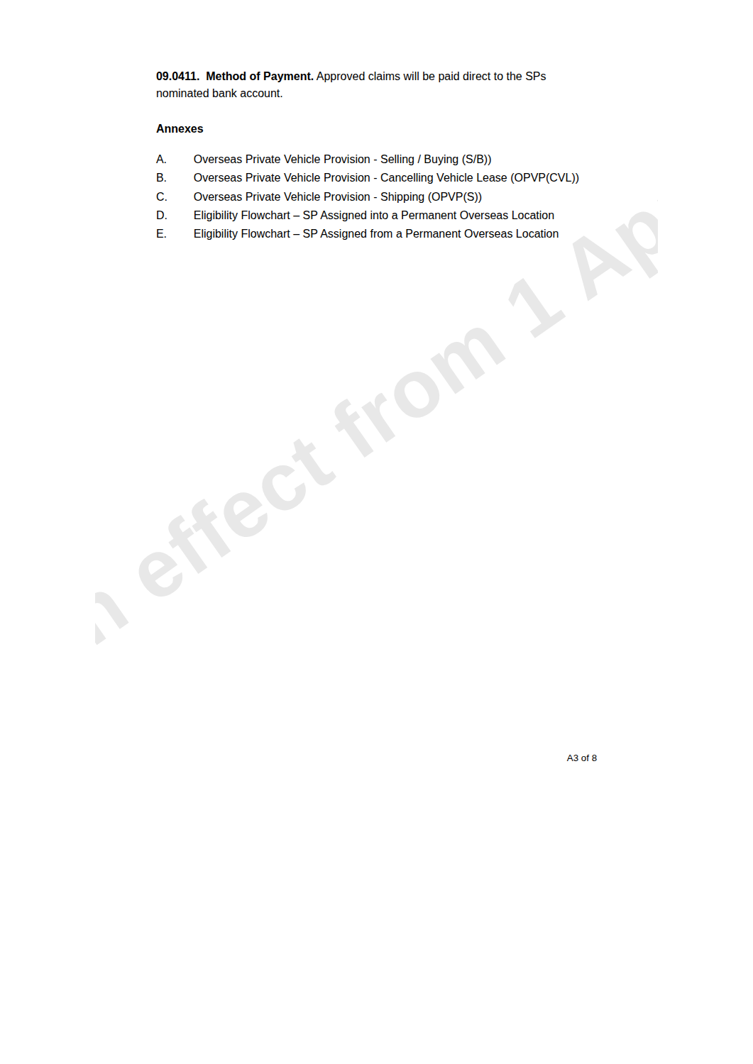With effect from 1 Apr 21
09.0411. Method of Payment. Approved claims will be paid direct to the SPs nominated bank account.
Annexes
| A. | Overseas Private Vehicle Provision - Selling / Buying (S/B)) |
| B. | Overseas Private Vehicle Provision - Cancelling Vehicle Lease (OPVP(CVL)) |
| C. | Overseas Private Vehicle Provision - Shipping (OPVP(S)) |
| D. | Eligibility Flowchart – SP Assigned into a Permanent Overseas Location |
| E. | Eligibility Flowchart – SP Assigned from a Permanent Overseas Location |
A3 of 8